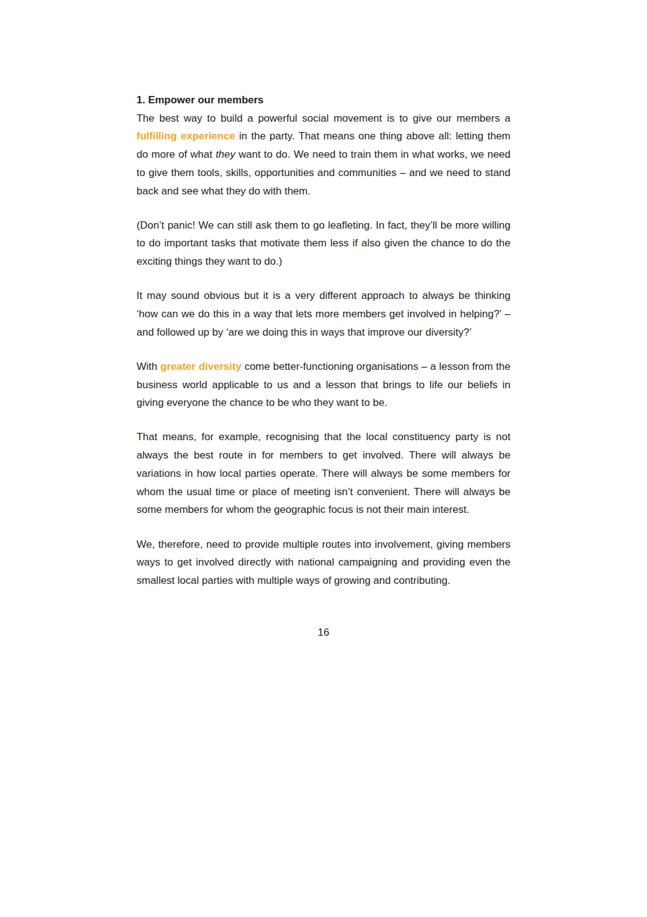1. Empower our members
The best way to build a powerful social movement is to give our members a fulfilling experience in the party. That means one thing above all: letting them do more of what they want to do. We need to train them in what works, we need to give them tools, skills, opportunities and communities – and we need to stand back and see what they do with them.
(Don’t panic! We can still ask them to go leafleting. In fact, they’ll be more willing to do important tasks that motivate them less if also given the chance to do the exciting things they want to do.)
It may sound obvious but it is a very different approach to always be thinking ‘how can we do this in a way that lets more members get involved in helping?’ – and followed up by ‘are we doing this in ways that improve our diversity?’
With greater diversity come better-functioning organisations – a lesson from the business world applicable to us and a lesson that brings to life our beliefs in giving everyone the chance to be who they want to be.
That means, for example, recognising that the local constituency party is not always the best route in for members to get involved. There will always be variations in how local parties operate. There will always be some members for whom the usual time or place of meeting isn’t convenient. There will always be some members for whom the geographic focus is not their main interest.
We, therefore, need to provide multiple routes into involvement, giving members ways to get involved directly with national campaigning and providing even the smallest local parties with multiple ways of growing and contributing.
16